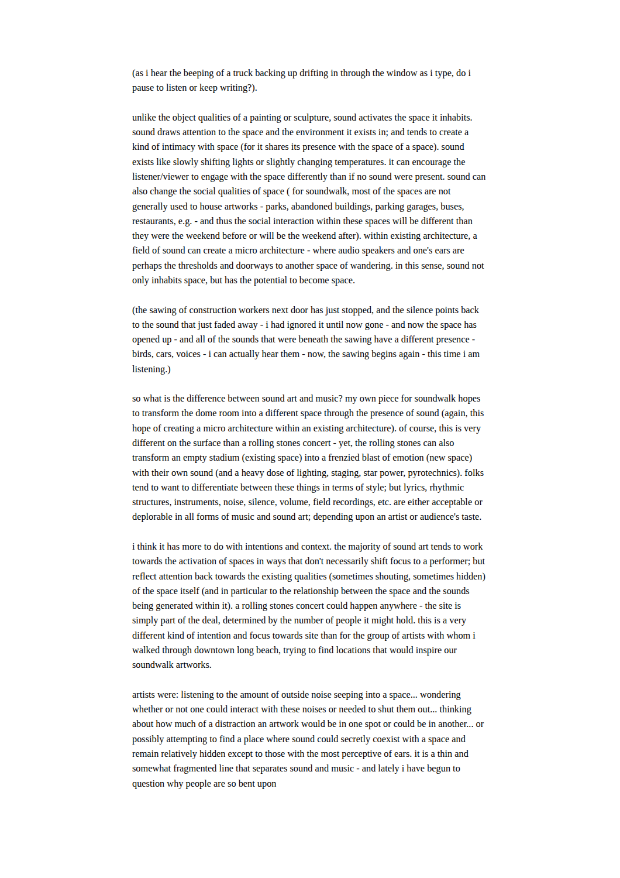(as i hear the beeping of a truck backing up drifting in through the window as i type, do i pause to listen or keep writing?).
unlike the object qualities of a painting or sculpture, sound activates the space it inhabits. sound draws attention to the space and the environment it exists in; and tends to create a kind of intimacy with space (for it shares its presence with the space of a space). sound exists like slowly shifting lights or slightly changing temperatures. it can encourage the listener/viewer to engage with the space differently than if no sound were present. sound can also change the social qualities of space ( for soundwalk, most of the spaces are not generally used to house artworks - parks, abandoned buildings, parking garages, buses, restaurants, e.g. - and thus the social interaction within these spaces will be different than they were the weekend before or will be the weekend after). within existing architecture, a field of sound can create a micro architecture - where audio speakers and one's ears are perhaps the thresholds and doorways to another space of wandering. in this sense, sound not only inhabits space, but has the potential to become space.
(the sawing of construction workers next door has just stopped, and the silence points back to the sound that just faded away - i had ignored it until now gone - and now the space has opened up - and all of the sounds that were beneath the sawing have a different presence - birds, cars, voices - i can actually hear them - now, the sawing begins again - this time i am listening.)
so what is the difference between sound art and music? my own piece for soundwalk hopes to transform the dome room into a different space through the presence of sound (again, this hope of creating a micro architecture within an existing architecture). of course, this is very different on the surface than a rolling stones concert - yet, the rolling stones can also transform an empty stadium (existing space) into a frenzied blast of emotion (new space) with their own sound (and a heavy dose of lighting, staging, star power, pyrotechnics). folks tend to want to differentiate between these things in terms of style; but lyrics, rhythmic structures, instruments, noise, silence, volume, field recordings, etc. are either acceptable or deplorable in all forms of music and sound art; depending upon an artist or audience's taste.
i think it has more to do with intentions and context. the majority of sound art tends to work towards the activation of spaces in ways that don't necessarily shift focus to a performer; but reflect attention back towards the existing qualities (sometimes shouting, sometimes hidden) of the space itself (and in particular to the relationship between the space and the sounds being generated within it). a rolling stones concert could happen anywhere - the site is simply part of the deal, determined by the number of people it might hold. this is a very different kind of intention and focus towards site than for the group of artists with whom i walked through downtown long beach, trying to find locations that would inspire our soundwalk artworks.
artists were: listening to the amount of outside noise seeping into a space... wondering whether or not one could interact with these noises or needed to shut them out... thinking about how much of a distraction an artwork would be in one spot or could be in another... or possibly attempting to find a place where sound could secretly coexist with a space and remain relatively hidden except to those with the most perceptive of ears. it is a thin and somewhat fragmented line that separates sound and music - and lately i have begun to question why people are so bent upon